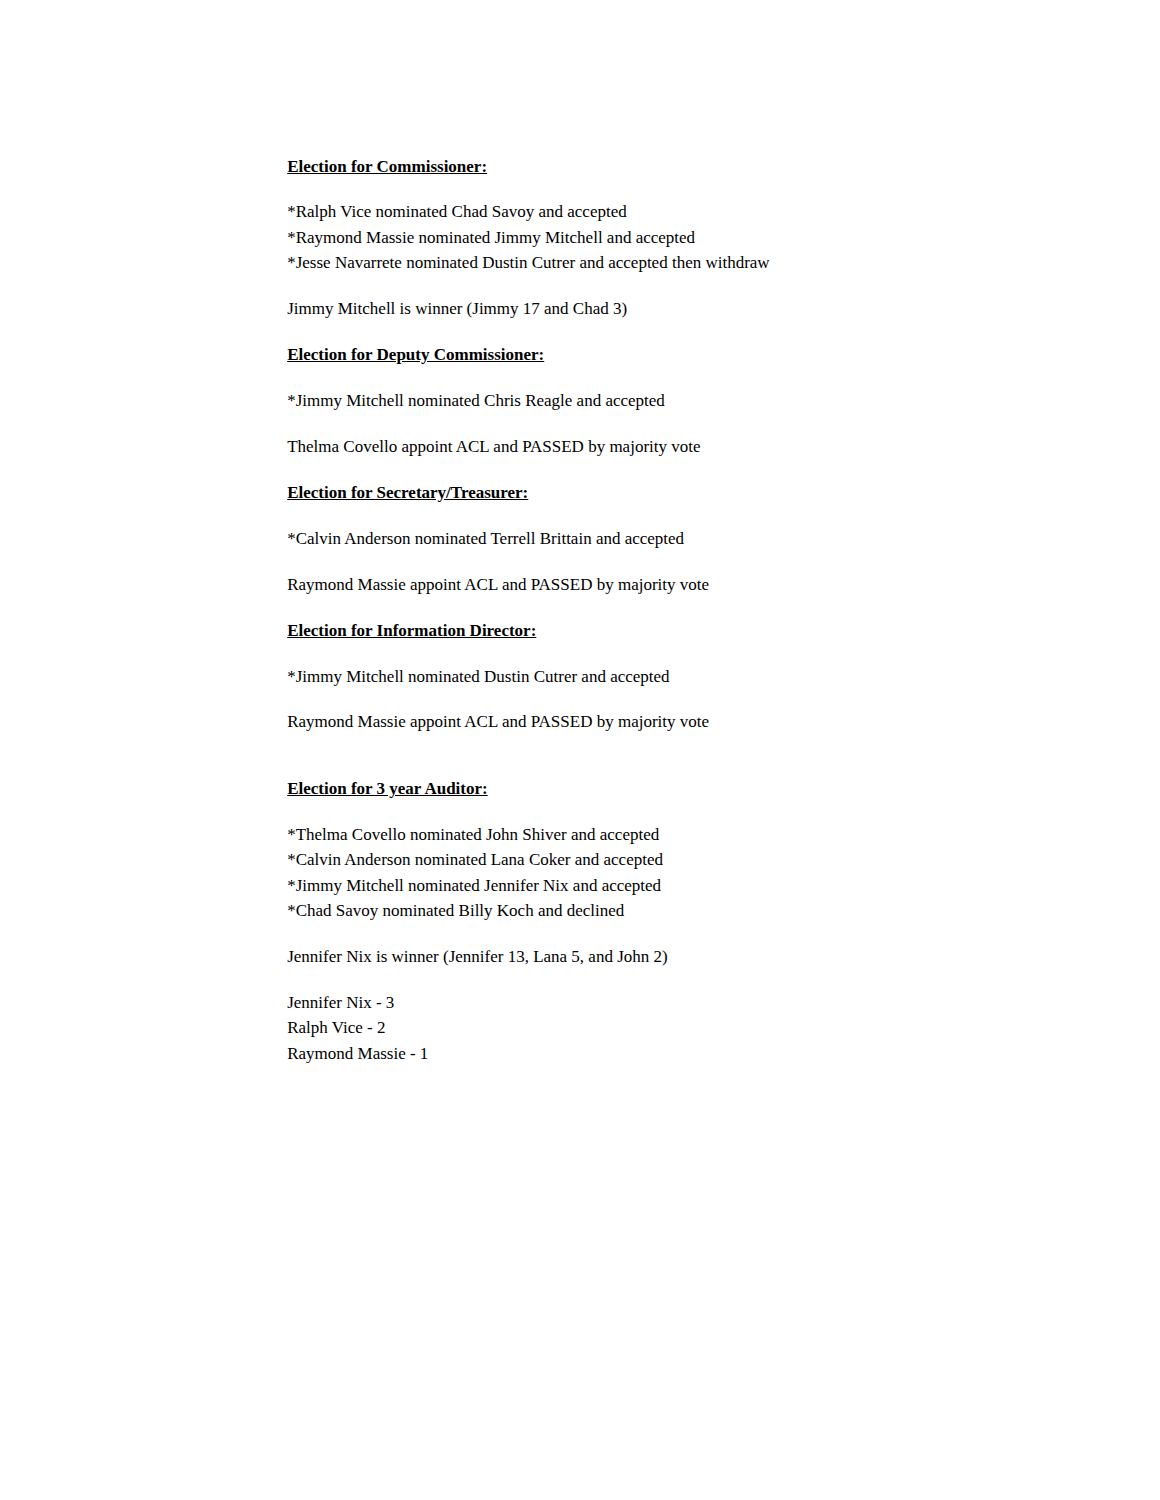Election for Commissioner:
*Ralph Vice nominated Chad Savoy and accepted
*Raymond Massie nominated Jimmy Mitchell and accepted
*Jesse Navarrete nominated Dustin Cutrer and accepted then withdraw
Jimmy Mitchell is winner (Jimmy 17 and Chad 3)
Election for Deputy Commissioner:
*Jimmy Mitchell nominated Chris Reagle and accepted
Thelma Covello appoint ACL and PASSED by majority vote
Election for Secretary/Treasurer:
*Calvin Anderson nominated Terrell Brittain and accepted
Raymond Massie appoint ACL and PASSED by majority vote
Election for Information Director:
*Jimmy Mitchell nominated Dustin Cutrer and accepted
Raymond Massie appoint ACL and PASSED by majority vote
Election for 3 year Auditor:
*Thelma Covello nominated John Shiver and accepted
*Calvin Anderson nominated Lana Coker and accepted
*Jimmy Mitchell nominated Jennifer Nix and accepted
*Chad Savoy nominated Billy Koch and declined
Jennifer Nix is winner (Jennifer 13, Lana 5, and John 2)
Jennifer Nix - 3
Ralph Vice - 2
Raymond Massie - 1